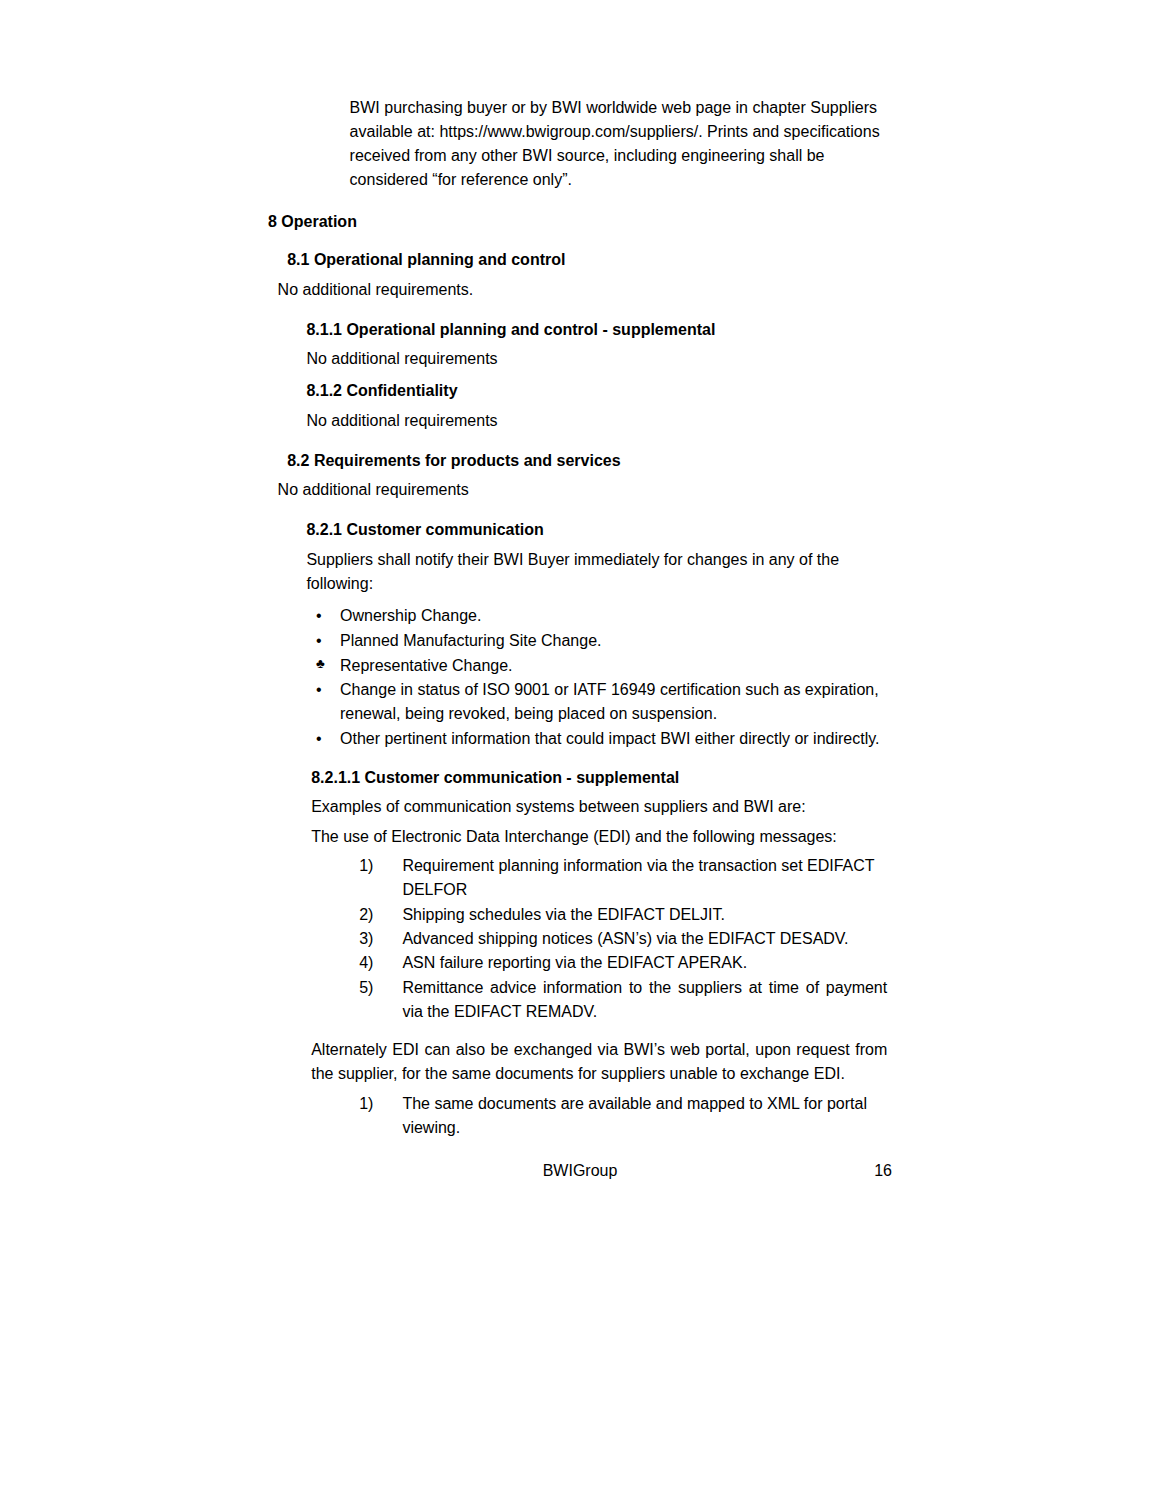BWI purchasing buyer or by BWI worldwide web page in chapter Suppliers available at: https://www.bwigroup.com/suppliers/. Prints and specifications received from any other BWI source, including engineering shall be considered “for reference only”.
8 Operation
8.1 Operational planning and control
No additional requirements.
8.1.1 Operational planning and control - supplemental
No additional requirements
8.1.2 Confidentiality
No additional requirements
8.2 Requirements for products and services
No additional requirements
8.2.1 Customer communication
Suppliers shall notify their BWI Buyer immediately for changes in any of the following:
Ownership Change.
Planned Manufacturing Site Change.
Representative Change.
Change in status of ISO 9001 or IATF 16949 certification such as expiration, renewal, being revoked, being placed on suspension.
Other pertinent information that could impact BWI either directly or indirectly.
8.2.1.1 Customer communication - supplemental
Examples of communication systems between suppliers and BWI are:
The use of Electronic Data Interchange (EDI) and the following messages:
Requirement planning information via the transaction set EDIFACT DELFOR
Shipping schedules via the EDIFACT DELJIT.
Advanced shipping notices (ASN’s) via the EDIFACT DESADV.
ASN failure reporting via the EDIFACT APERAK.
Remittance advice information to the suppliers at time of payment via the EDIFACT REMADV.
Alternately EDI can also be exchanged via BWI’s web portal, upon request from the supplier, for the same documents for suppliers unable to exchange EDI.
The same documents are available and mapped to XML for portal viewing.
BWIGroup
16